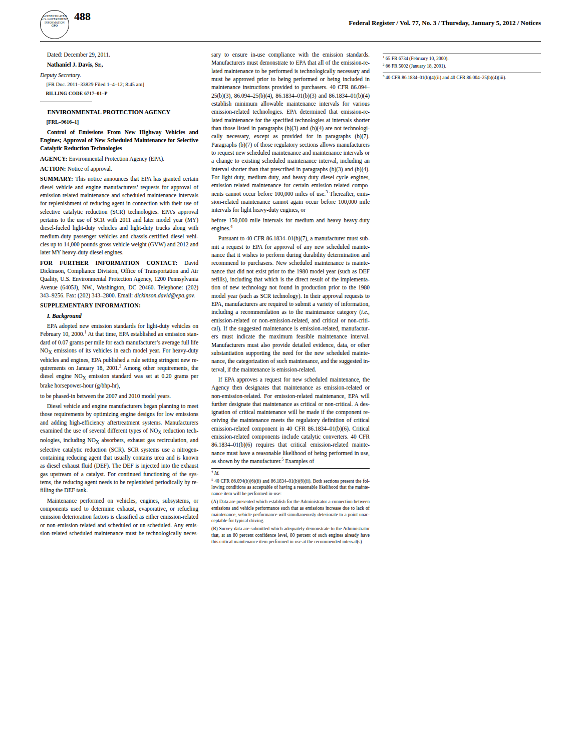AUTHENTICATED
U.S. GOVERNMENT
INFORMATION
GPO
488
Federal Register / Vol. 77, No. 3 / Thursday, January 5, 2012 / Notices
Dated: December 29, 2011.
Nathaniel J. Davis, Sr.,
Deputy Secretary.
[FR Doc. 2011–33829 Filed 1–4–12; 8:45 am]
BILLING CODE 6717–01–P
ENVIRONMENTAL PROTECTION AGENCY
[FRL–9616–1]
Control of Emissions From New Highway Vehicles and Engines; Approval of New Scheduled Maintenance for Selective Catalytic Reduction Technologies
AGENCY: Environmental Protection Agency (EPA).
ACTION: Notice of approval.
SUMMARY: This notice announces that EPA has granted certain diesel vehicle and engine manufacturers’ requests for approval of emission-related maintenance and scheduled maintenance intervals for replenishment of reducing agent in connection with their use of selective catalytic reduction (SCR) technologies. EPA’s approval pertains to the use of SCR with 2011 and later model year (MY) diesel-fueled light-duty vehicles and light-duty trucks along with medium-duty passenger vehicles and chassis-certified diesel vehicles up to 14,000 pounds gross vehicle weight (GVW) and 2012 and later MY heavy-duty diesel engines.
FOR FURTHER INFORMATION CONTACT: David Dickinson, Compliance Division, Office of Transportation and Air Quality, U.S. Environmental Protection Agency, 1200 Pennsylvania Avenue (6405J), NW., Washington, DC 20460. Telephone: (202) 343–9256. Fax: (202) 343–2800. Email: dickinson.david@epa.gov.
SUPPLEMENTARY INFORMATION:
I. Background
EPA adopted new emission standards for light-duty vehicles on February 10, 2000.1 At that time, EPA established an emission standard of 0.07 grams per mile for each manufacturer’s average full life NOX emissions of its vehicles in each model year. For heavy-duty vehicles and engines, EPA published a rule setting stringent new requirements on January 18, 2001.2 Among other requirements, the diesel engine NOX emission standard was set at 0.20 grams per brake horsepower-hour (g/bhp-hr),
to be phased-in between the 2007 and 2010 model years.
Diesel vehicle and engine manufacturers began planning to meet those requirements by optimizing engine designs for low emissions and adding high-efficiency aftertreatment systems. Manufacturers examined the use of several different types of NOX reduction technologies, including NOX absorbers, exhaust gas recirculation, and selective catalytic reduction (SCR). SCR systems use a nitrogen-containing reducing agent that usually contains urea and is known as diesel exhaust fluid (DEF). The DEF is injected into the exhaust gas upstream of a catalyst. For continued functioning of the systems, the reducing agent needs to be replenished periodically by refilling the DEF tank.
Maintenance performed on vehicles, engines, subsystems, or components used to determine exhaust, evaporative, or refueling emission deterioration factors is classified as either emission-related or non-emission-related and scheduled or un-scheduled. Any emission-related scheduled maintenance must be technologically necessary to ensure in-use compliance with the emission standards. Manufacturers must demonstrate to EPA that all of the emission-related maintenance to be performed is technologically necessary and must be approved prior to being performed or being included in maintenance instructions provided to purchasers. 40 CFR 86.094–25(b)(3), 86.094–25(b)(4), 86.1834–01(b)(3) and 86.1834–01(b)(4) establish minimum allowable maintenance intervals for various emission-related technologies. EPA determined that emission-related maintenance for the specified technologies at intervals shorter than those listed in paragraphs (b)(3) and (b)(4) are not technologically necessary, except as provided for in paragraphs (b)(7). Paragraphs (b)(7) of those regulatory sections allows manufacturers to request new scheduled maintenance and maintenance intervals or a change to existing scheduled maintenance interval, including an interval shorter than that prescribed in paragraphs (b)(3) and (b)(4). For light-duty, medium-duty, and heavy-duty diesel-cycle engines, emission-related maintenance for certain emission-related components cannot occur before 100,000 miles of use.3 Thereafter, emission-related maintenance cannot again occur before 100,000 mile intervals for light heavy-duty engines, or
before 150,000 mile intervals for medium and heavy heavy-duty engines.4
Pursuant to 40 CFR 86.1834–01(b)(7), a manufacturer must submit a request to EPA for approval of any new scheduled maintenance that it wishes to perform during durability determination and recommend to purchasers. New scheduled maintenance is maintenance that did not exist prior to the 1980 model year (such as DEF refills), including that which is the direct result of the implementation of new technology not found in production prior to the 1980 model year (such as SCR technology). In their approval requests to EPA, manufacturers are required to submit a variety of information, including a recommendation as to the maintenance category (i.e., emission-related or non-emission-related, and critical or non-critical). If the suggested maintenance is emission-related, manufacturers must indicate the maximum feasible maintenance interval. Manufacturers must also provide detailed evidence, data, or other substantiation supporting the need for the new scheduled maintenance, the categorization of such maintenance, and the suggested interval, if the maintenance is emission-related.
If EPA approves a request for new scheduled maintenance, the Agency then designates that maintenance as emission-related or non-emission-related. For emission-related maintenance, EPA will further designate that maintenance as critical or non-critical. A designation of critical maintenance will be made if the component receiving the maintenance meets the regulatory definition of critical emission-related component in 40 CFR 86.1834–01(b)(6). Critical emission-related components include catalytic converters. 40 CFR 86.1834–01(b)(6) requires that critical emission-related maintenance must have a reasonable likelihood of being performed in use, as shown by the manufacturer.5 Examples of
4 Id.
5 40 CFR 86.094(b)(6)(ii) and 86.1834–01(b)(6)(ii). Both sections present the following conditions as acceptable of having a reasonable likelihood that the maintenance item will be performed in-use:
(A) Data are presented which establish for the Administrator a connection between emissions and vehicle performance such that as emissions increase due to lack of maintenance, vehicle performance will simultaneously deteriorate to a point unacceptable for typical driving.
(B) Survey data are submitted which adequately demonstrate to the Administrator that, at an 80 percent confidence level, 80 percent of such engines already have this critical maintenance item performed in-use at the recommended interval(s)
1 65 FR 6734 (February 10, 2000).
2 66 FR 5002 (January 18, 2001).
3 40 CFR 86.1834–01(b)(4)(ii) and 40 CFR 86.004–25(b)(4)(iii).